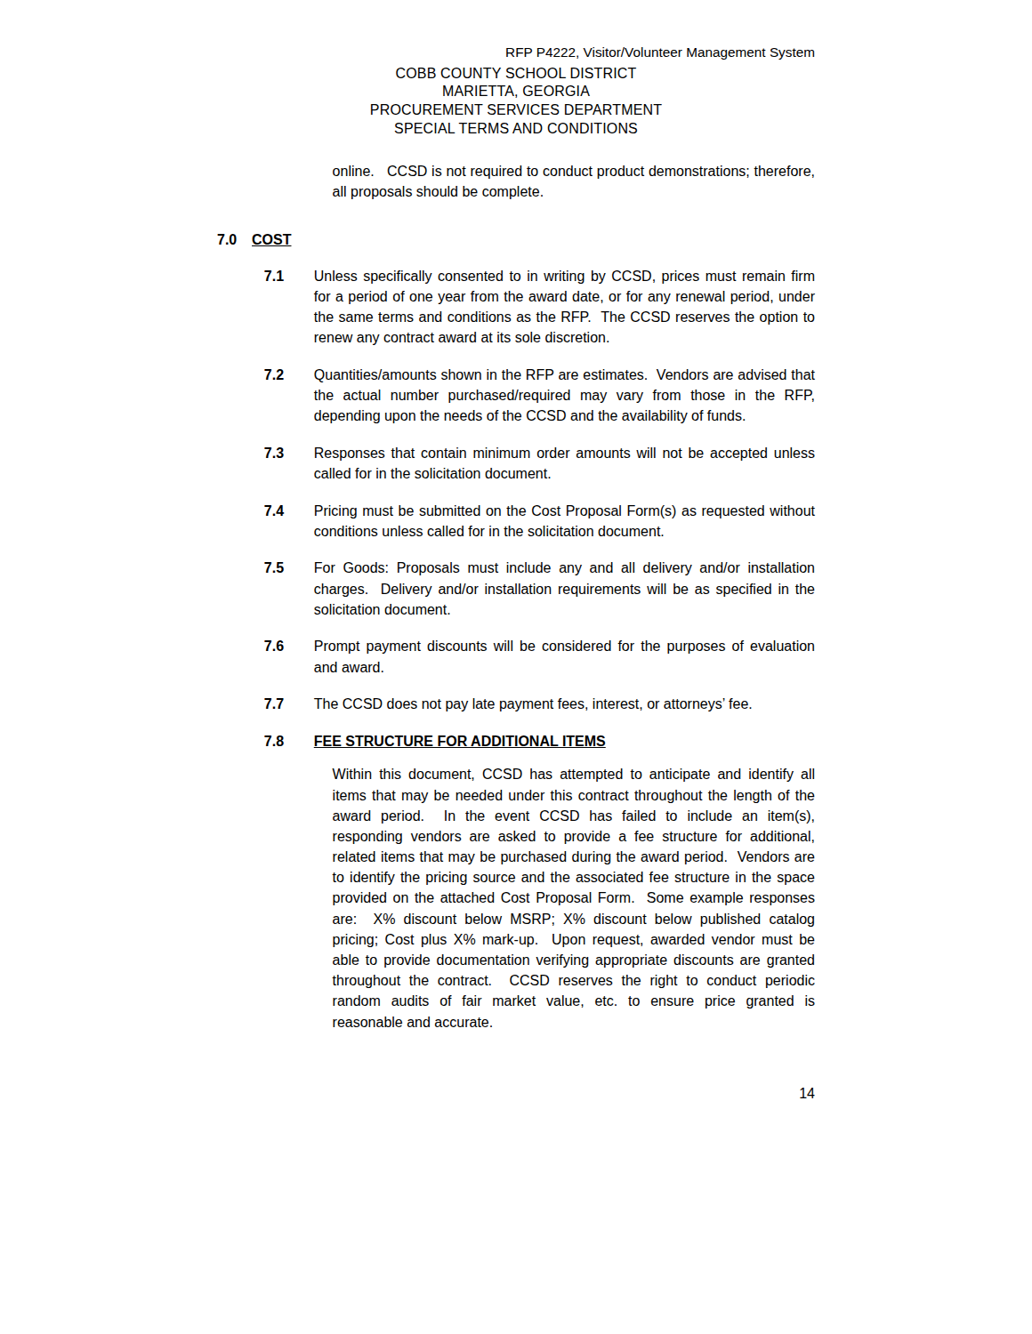RFP P4222, Visitor/Volunteer Management System
COBB COUNTY SCHOOL DISTRICT
MARIETTA, GEORGIA
PROCUREMENT SERVICES DEPARTMENT
SPECIAL TERMS AND CONDITIONS
online. CCSD is not required to conduct product demonstrations; therefore, all proposals should be complete.
7.0 COST
7.1 Unless specifically consented to in writing by CCSD, prices must remain firm for a period of one year from the award date, or for any renewal period, under the same terms and conditions as the RFP. The CCSD reserves the option to renew any contract award at its sole discretion.
7.2 Quantities/amounts shown in the RFP are estimates. Vendors are advised that the actual number purchased/required may vary from those in the RFP, depending upon the needs of the CCSD and the availability of funds.
7.3 Responses that contain minimum order amounts will not be accepted unless called for in the solicitation document.
7.4 Pricing must be submitted on the Cost Proposal Form(s) as requested without conditions unless called for in the solicitation document.
7.5 For Goods: Proposals must include any and all delivery and/or installation charges. Delivery and/or installation requirements will be as specified in the solicitation document.
7.6 Prompt payment discounts will be considered for the purposes of evaluation and award.
7.7 The CCSD does not pay late payment fees, interest, or attorneys’ fee.
7.8 FEE STRUCTURE FOR ADDITIONAL ITEMS
Within this document, CCSD has attempted to anticipate and identify all items that may be needed under this contract throughout the length of the award period. In the event CCSD has failed to include an item(s), responding vendors are asked to provide a fee structure for additional, related items that may be purchased during the award period. Vendors are to identify the pricing source and the associated fee structure in the space provided on the attached Cost Proposal Form. Some example responses are: X% discount below MSRP; X% discount below published catalog pricing; Cost plus X% mark-up. Upon request, awarded vendor must be able to provide documentation verifying appropriate discounts are granted throughout the contract. CCSD reserves the right to conduct periodic random audits of fair market value, etc. to ensure price granted is reasonable and accurate.
14